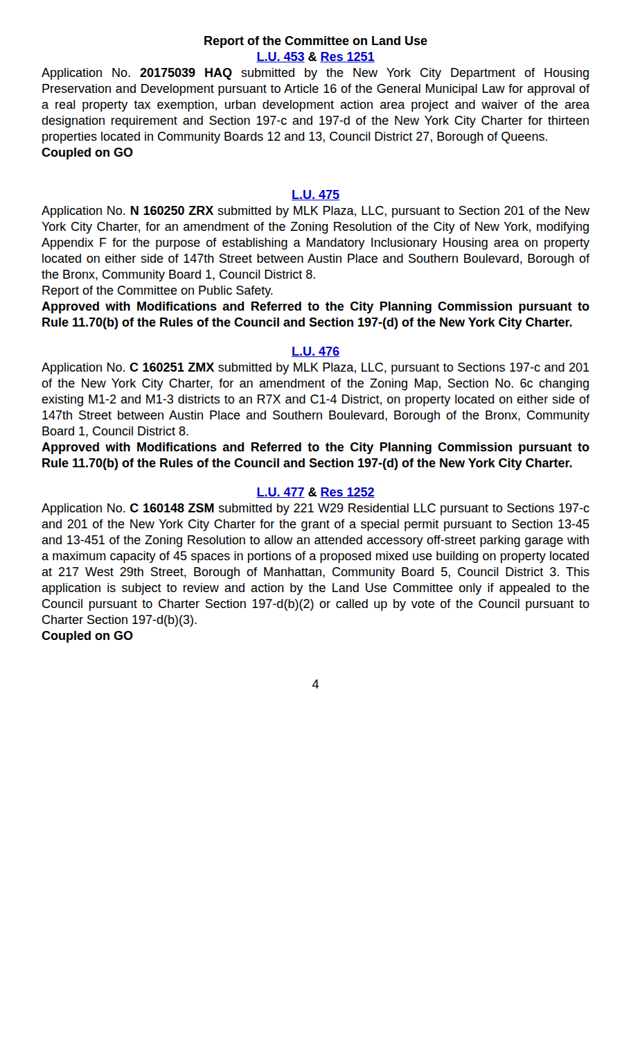Report of the Committee on Land Use
L.U. 453 & Res 1251
Application No. 20175039 HAQ submitted by the New York City Department of Housing Preservation and Development pursuant to Article 16 of the General Municipal Law for approval of a real property tax exemption, urban development action area project and waiver of the area designation requirement and Section 197-c and 197-d of the New York City Charter for thirteen properties located in Community Boards 12 and 13, Council District 27, Borough of Queens.
Coupled on GO
L.U. 475
Application No. N 160250 ZRX submitted by MLK Plaza, LLC, pursuant to Section 201 of the New York City Charter, for an amendment of the Zoning Resolution of the City of New York, modifying Appendix F for the purpose of establishing a Mandatory Inclusionary Housing area on property located on either side of 147th Street between Austin Place and Southern Boulevard, Borough of the Bronx, Community Board 1, Council District 8.
Report of the Committee on Public Safety.
Approved with Modifications and Referred to the City Planning Commission pursuant to Rule 11.70(b) of the Rules of the Council and Section 197-(d) of the New York City Charter.
L.U. 476
Application No. C 160251 ZMX submitted by MLK Plaza, LLC, pursuant to Sections 197-c and 201 of the New York City Charter, for an amendment of the Zoning Map, Section No. 6c changing existing M1-2 and M1-3 districts to an R7X and C1-4 District, on property located on either side of 147th Street between Austin Place and Southern Boulevard, Borough of the Bronx, Community Board 1, Council District 8.
Approved with Modifications and Referred to the City Planning Commission pursuant to Rule 11.70(b) of the Rules of the Council and Section 197-(d) of the New York City Charter.
L.U. 477 & Res 1252
Application No. C 160148 ZSM submitted by 221 W29 Residential LLC pursuant to Sections 197-c and 201 of the New York City Charter for the grant of a special permit pursuant to Section 13-45 and 13-451 of the Zoning Resolution to allow an attended accessory off-street parking garage with a maximum capacity of 45 spaces in portions of a proposed mixed use building on property located at 217 West 29th Street, Borough of Manhattan, Community Board 5, Council District 3. This application is subject to review and action by the Land Use Committee only if appealed to the Council pursuant to Charter Section 197-d(b)(2) or called up by vote of the Council pursuant to Charter Section 197-d(b)(3).
Coupled on GO
4